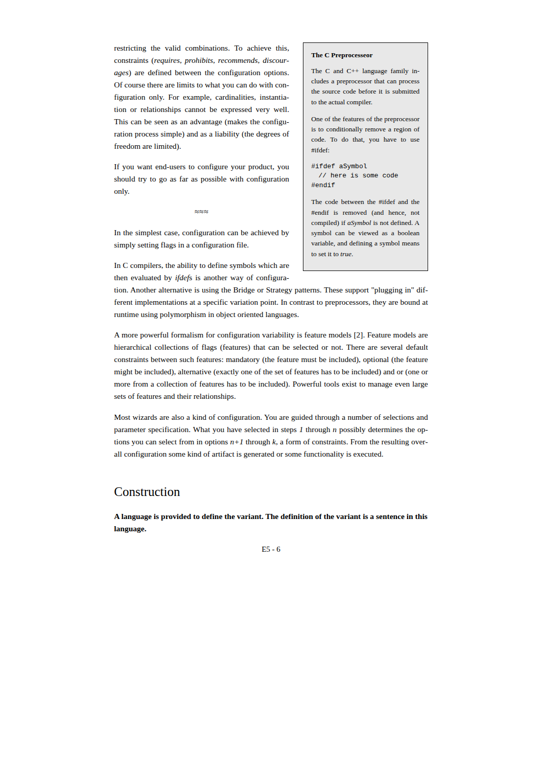The C Preprocesseor
The C and C++ language family includes a preprocessor that can process the source code before it is submitted to the actual compiler.
One of the features of the preprocessor is to conditionally remove a region of code. To do that, you have to use #ifdef:
#ifdef aSymbol // here is some code #endif
The code between the #ifdef and the #endif is removed (and hence, not compiled) if aSymbol is not defined. A symbol can be viewed as a boolean variable, and defining a symbol means to set it to true.
restricting the valid combinations. To achieve this, constraints (requires, prohibits, recommends, discourages) are defined between the configuration options. Of course there are limits to what you can do with configuration only. For example, cardinalities, instantiation or relationships cannot be expressed very well. This can be seen as an advantage (makes the configuration process simple) and as a liability (the degrees of freedom are limited).
If you want end-users to configure your product, you should try to go as far as possible with configuration only.
≈≈≈
In the simplest case, configuration can be achieved by simply setting flags in a configuration file.
In C compilers, the ability to define symbols which are then evaluated by ifdefs is another way of configuration. Another alternative is using the Bridge or Strategy patterns. These support "plugging in" different implementations at a specific variation point. In contrast to preprocessors, they are bound at runtime using polymorphism in object oriented languages.
A more powerful formalism for configuration variability is feature models [2]. Feature models are hierarchical collections of flags (features) that can be selected or not. There are several default constraints between such features: mandatory (the feature must be included), optional (the feature might be included), alternative (exactly one of the set of features has to be included) and or (one or more from a collection of features has to be included). Powerful tools exist to manage even large sets of features and their relationships.
Most wizards are also a kind of configuration. You are guided through a number of selections and parameter specification. What you have selected in steps 1 through n possibly determines the options you can select from in options n+1 through k, a form of constraints. From the resulting overall configuration some kind of artifact is generated or some functionality is executed.
Construction
A language is provided to define the variant. The definition of the variant is a sentence in this language.
E5 - 6